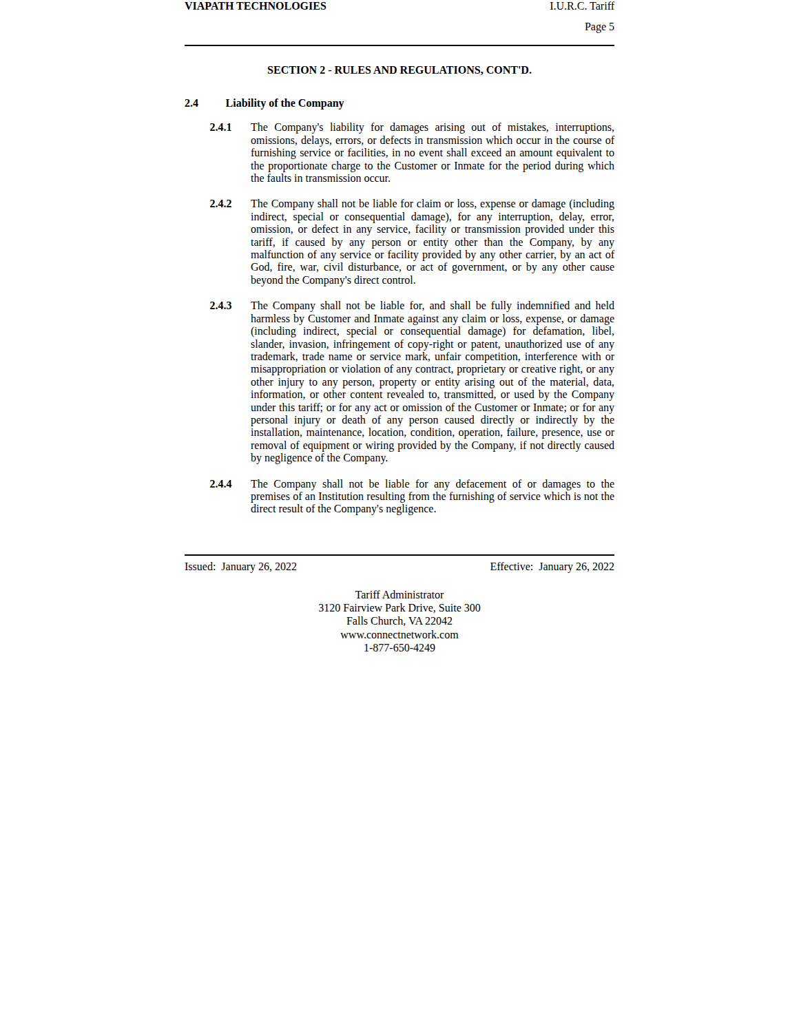VIAPATH TECHNOLOGIES
I.U.R.C. Tariff Page 5
SECTION 2 - RULES AND REGULATIONS, CONT'D.
2.4
Liability of the Company
2.4.1
The Company's liability for damages arising out of mistakes, interruptions, omissions, delays, errors, or defects in transmission which occur in the course of furnishing service or facilities, in no event shall exceed an amount equivalent to the proportionate charge to the Customer or Inmate for the period during which the faults in transmission occur.
2.4.2
The Company shall not be liable for claim or loss, expense or damage (including indirect, special or consequential damage), for any interruption, delay, error, omission, or defect in any service, facility or transmission provided under this tariff, if caused by any person or entity other than the Company, by any malfunction of any service or facility provided by any other carrier, by an act of God, fire, war, civil disturbance, or act of government, or by any other cause beyond the Company's direct control.
2.4.3
The Company shall not be liable for, and shall be fully indemnified and held harmless by Customer and Inmate against any claim or loss, expense, or damage (including indirect, special or consequential damage) for defamation, libel, slander, invasion, infringement of copy-right or patent, unauthorized use of any trademark, trade name or service mark, unfair competition, interference with or misappropriation or violation of any contract, proprietary or creative right, or any other injury to any person, property or entity arising out of the material, data, information, or other content revealed to, transmitted, or used by the Company under this tariff; or for any act or omission of the Customer or Inmate; or for any personal injury or death of any person caused directly or indirectly by the installation, maintenance, location, condition, operation, failure, presence, use or removal of equipment or wiring provided by the Company, if not directly caused by negligence of the Company.
2.4.4
The Company shall not be liable for any defacement of or damages to the premises of an Institution resulting from the furnishing of service which is not the direct result of the Company's negligence.
Issued: January 26, 2022 Effective: January 26, 2022
Tariff Administrator
3120 Fairview Park Drive, Suite 300
Falls Church, VA 22042
www.connectnetwork.com
1-877-650-4249